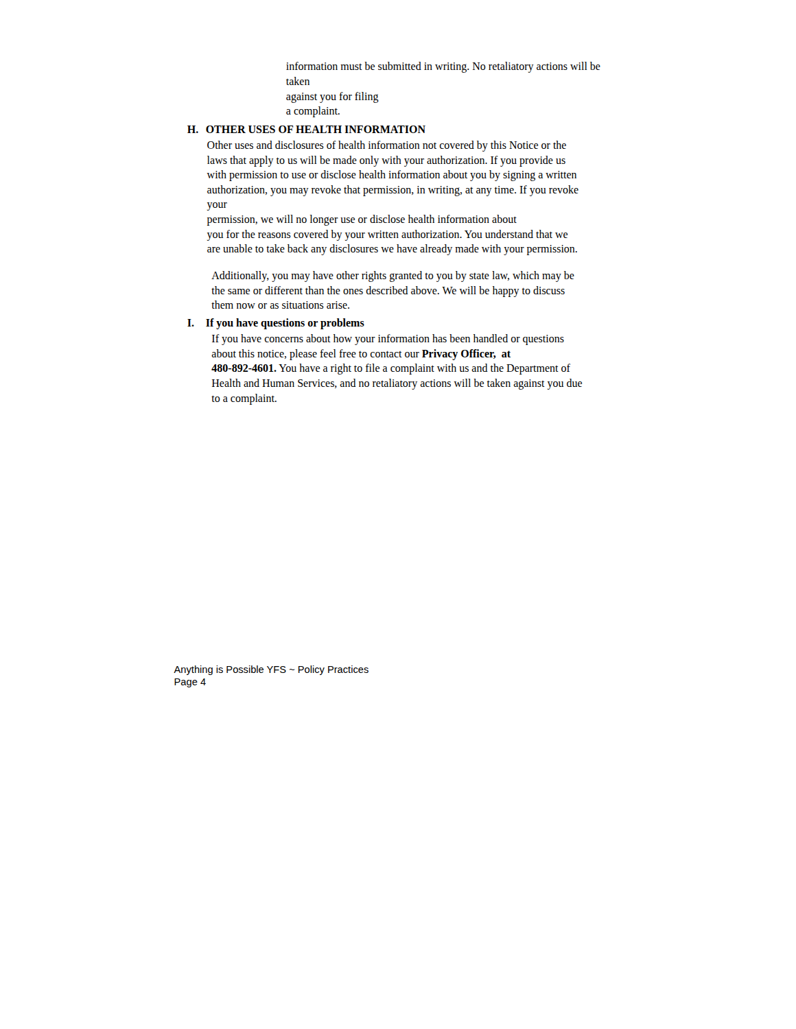information must be submitted in writing. No retaliatory actions will be taken
against you for filing
a complaint.
H. OTHER USES OF HEALTH INFORMATION
Other uses and disclosures of health information not covered by this Notice or the
laws that apply to us will be made only with your authorization. If you provide us
with permission to use or disclose health information about you by signing a written
authorization, you may revoke that permission, in writing, at any time. If you revoke your
permission, we will no longer use or disclose health information about
you for the reasons covered by your written authorization. You understand that we
are unable to take back any disclosures we have already made with your permission.
Additionally, you may have other rights granted to you by state law, which may be
the same or different than the ones described above. We will be happy to discuss
them now or as situations arise.
I. If you have questions or problems
If you have concerns about how your information has been handled or questions
about this notice, please feel free to contact our Privacy Officer, at
480-892-4601. You have a right to file a complaint with us and the Department of
Health and Human Services, and no retaliatory actions will be taken against you due
to a complaint.
Anything is Possible YFS ~ Policy Practices
Page 4